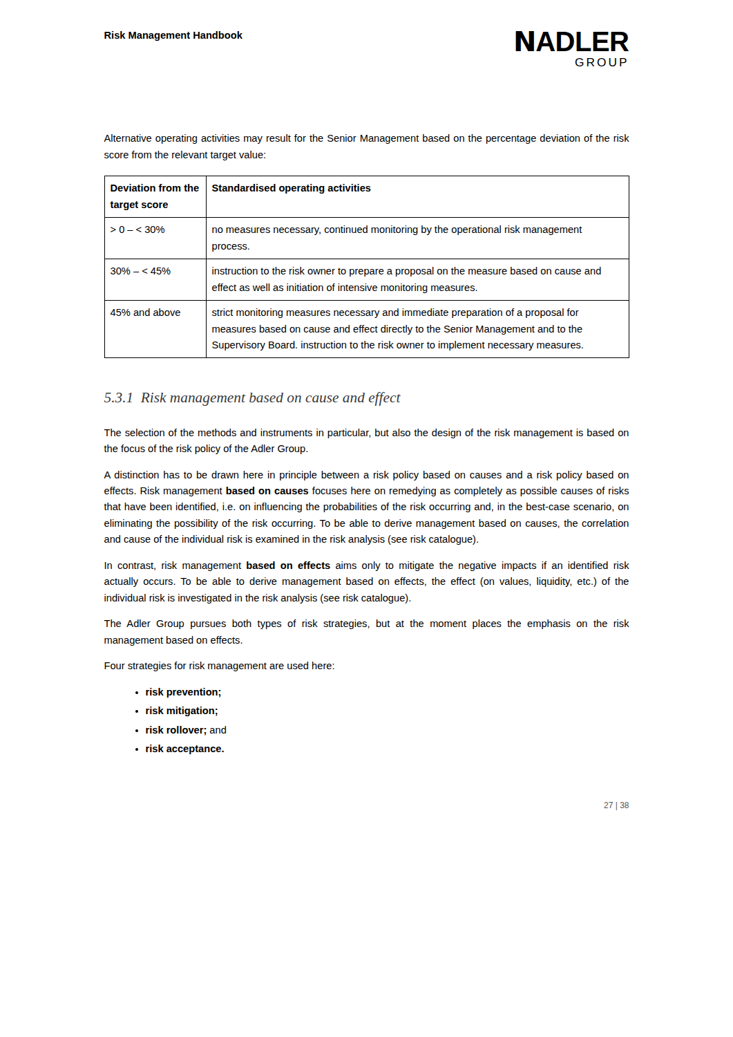Risk Management Handbook
𝗡ADLER
GROUP
Alternative operating activities may result for the Senior Management based on the percentage deviation of the risk score from the relevant target value:
| Deviation from the target score | Standardised operating activities |
| --- | --- |
| > 0 – < 30% | no measures necessary, continued monitoring by the operational risk management process. |
| 30% – < 45% | instruction to the risk owner to prepare a proposal on the measure based on cause and effect as well as initiation of intensive monitoring measures. |
| 45% and above | strict monitoring measures necessary and immediate preparation of a proposal for measures based on cause and effect directly to the Senior Management and to the Supervisory Board. instruction to the risk owner to implement necessary measures. |
5.3.1 Risk management based on cause and effect
The selection of the methods and instruments in particular, but also the design of the risk management is based on the focus of the risk policy of the Adler Group.
A distinction has to be drawn here in principle between a risk policy based on causes and a risk policy based on effects. Risk management based on causes focuses here on remedying as completely as possible causes of risks that have been identified, i.e. on influencing the probabilities of the risk occurring and, in the best-case scenario, on eliminating the possibility of the risk occurring. To be able to derive management based on causes, the correlation and cause of the individual risk is examined in the risk analysis (see risk catalogue).
In contrast, risk management based on effects aims only to mitigate the negative impacts if an identified risk actually occurs. To be able to derive management based on effects, the effect (on values, liquidity, etc.) of the individual risk is investigated in the risk analysis (see risk catalogue).
The Adler Group pursues both types of risk strategies, but at the moment places the emphasis on the risk management based on effects.
Four strategies for risk management are used here:
risk prevention;
risk mitigation;
risk rollover; and
risk acceptance.
27 | 38